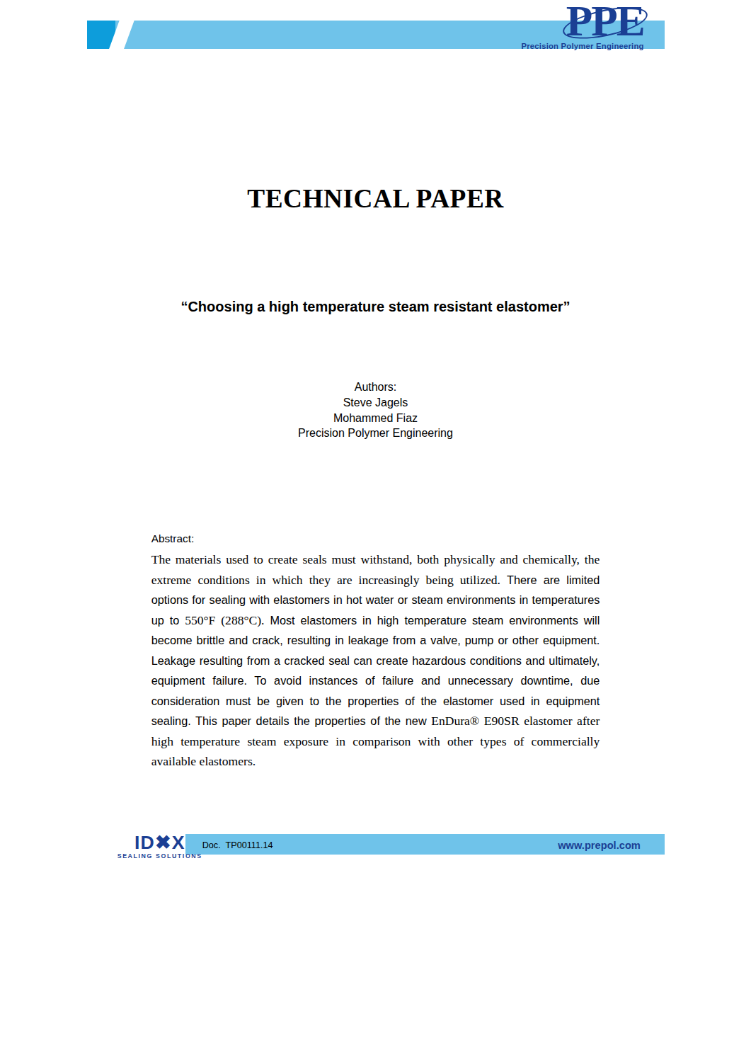PPE
Precision Polymer Engineering
TECHNICAL PAPER
“Choosing a high temperature steam resistant elastomer”
Authors:
Steve Jagels
Mohammed Fiaz
Precision Polymer Engineering
Abstract:
The materials used to create seals must withstand, both physically and chemically, the extreme conditions in which they are increasingly being utilized. There are limited options for sealing with elastomers in hot water or steam environments in temperatures up to 550°F (288°C). Most elastomers in high temperature steam environments will become brittle and crack, resulting in leakage from a valve, pump or other equipment. Leakage resulting from a cracked seal can create hazardous conditions and ultimately, equipment failure. To avoid instances of failure and unnecessary downtime, due consideration must be given to the properties of the elastomer used in equipment sealing. This paper details the properties of the new EnDura® E90SR elastomer after high temperature steam exposure in comparison with other types of commercially available elastomers.
Doc. TP00111.14
www.prepol.com
ID✖X
SEALING SOLUTIONS